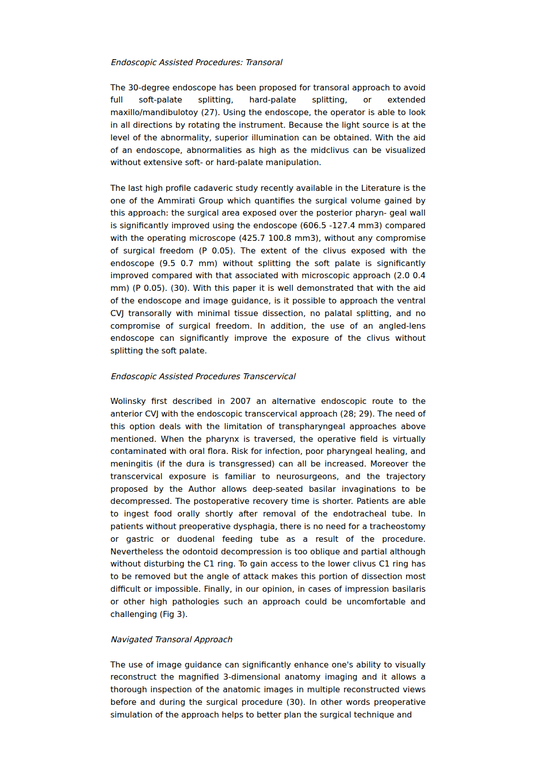Endoscopic Assisted Procedures: Transoral
The 30-degree endoscope has been proposed for transoral approach to avoid full soft-palate splitting, hard-palate splitting, or extended maxillo/mandibulotoy (27). Using the endoscope, the operator is able to look in all directions by rotating the instrument. Because the light source is at the level of the abnormality, superior illumination can be obtained. With the aid of an endoscope, abnormalities as high as the midclivus can be visualized without extensive soft- or hard-palate manipulation.
The last high profile cadaveric study recently available in the Literature is the one of the Ammirati Group which quantifies the surgical volume gained by this approach: the surgical area exposed over the posterior pharyn- geal wall is significantly improved using the endoscope (606.5 -127.4 mm3) compared with the operating microscope (425.7 100.8 mm3), without any compromise of surgical freedom (P 0.05). The extent of the clivus exposed with the endoscope (9.5 0.7 mm) without splitting the soft palate is significantly improved compared with that associated with microscopic approach (2.0 0.4 mm) (P 0.05). (30). With this paper it is well demonstrated that with the aid of the endoscope and image guidance, is it possible to approach the ventral CVJ transorally with minimal tissue dissection, no palatal splitting, and no compromise of surgical freedom. In addition, the use of an angled-lens endoscope can significantly improve the exposure of the clivus without splitting the soft palate.
Endoscopic Assisted Procedures Transcervical
Wolinsky first described in 2007 an alternative endoscopic route to the anterior CVJ with the endoscopic transcervical approach (28; 29). The need of this option deals with the limitation of transpharyngeal approaches above mentioned. When the pharynx is traversed, the operative field is virtually contaminated with oral flora. Risk for infection, poor pharyngeal healing, and meningitis (if the dura is transgressed) can all be increased. Moreover the transcervical exposure is familiar to neurosurgeons, and the trajectory proposed by the Author allows deep-seated basilar invaginations to be decompressed. The postoperative recovery time is shorter. Patients are able to ingest food orally shortly after removal of the endotracheal tube. In patients without preoperative dysphagia, there is no need for a tracheostomy or gastric or duodenal feeding tube as a result of the procedure. Nevertheless the odontoid decompression is too oblique and partial although without disturbing the C1 ring. To gain access to the lower clivus C1 ring has to be removed but the angle of attack makes this portion of dissection most difficult or impossible. Finally, in our opinion, in cases of impression basilaris or other high pathologies such an approach could be uncomfortable and challenging (Fig 3).
Navigated Transoral Approach
The use of image guidance can significantly enhance one's ability to visually reconstruct the magnified 3-dimensional anatomy imaging and it allows a thorough inspection of the anatomic images in multiple reconstructed views before and during the surgical procedure (30). In other words preoperative simulation of the approach helps to better plan the surgical technique and